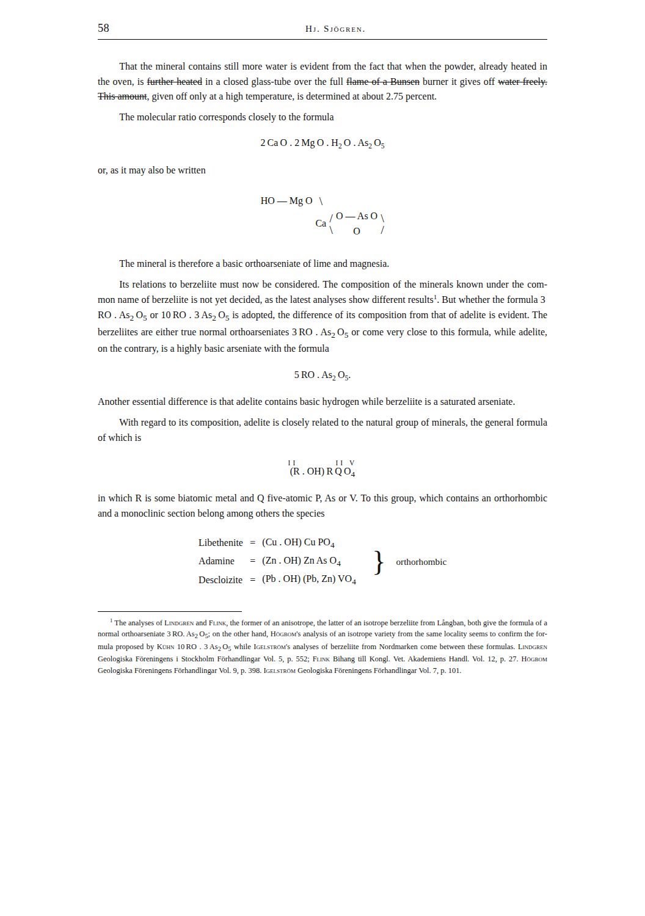58 Hj. Sjögren.
That the mineral contains still more water is evident from the fact that when the powder, already heated in the oven, is further heated in a closed glass-tube over the full flame of a Bunsen burner it gives off water freely. This amount, given off only at a high temperature, is determined at about 2.75 percent.
The molecular ratio corresponds closely to the formula
2 Ca O . 2 Mg O . H2 O . As2 O5
or, as it may also be written
| HO — Mg O | \ | | | |
| | Ca | / \ | O — As O O | \ / |
The mineral is therefore a basic orthoarseniate of lime and magnesia.
Its relations to berzeliite must now be considered. The composition of the minerals known under the common name of berzeliite is not yet decided, as the latest analyses show different results1. But whether the formula 3 RO . As2 O5 or 10 RO . 3 As2 O5 is adopted, the difference of its composition from that of adelite is evident. The berzeliites are either true normal orthoarseniates 3 RO . As2 O5 or come very close to this formula, while adelite, on the contrary, is a highly basic arseniate with the formula
5 RO . As2 O5.
Another essential difference is that adelite contains basic hydrogen while berzeliite is a saturated arseniate.
With regard to its composition, adelite is closely related to the natural group of minerals, the general formula of which is
II II V (R . OH) R Q O4
in which R is some biatomic metal and Q five-atomic P, As or V. To this group, which contains an orthorhombic and a monoclinic section belong among others the species
| Libethenite | = | (Cu . OH) Cu PO 4 | } | orthorhombic |
| Adamine | = | (Zn . OH) Zn As O 4 |
| Descloizite | = | (Pb . OH) (Pb, Zn) VO 4 |
1 The analyses of Lindgren and Flink, the former of an anisotrope, the latter of an isotrope berzeliite from Långban, both give the formula of a normal orthoarseniate 3 RO. As2 O5; on the other hand, Högbom's analysis of an isotrope variety from the same locality seems to confirm the formula proposed by Kühn 10 RO . 3 As2 O5 while Igelström's analyses of berzeliite from Nordmarken come between these formulas. Lindgren Geologiska Föreningens i Stockholm Förhandlingar Vol. 5, p. 552; Flink Bihang till Kongl. Vet. Akademiens Handl. Vol. 12, p. 27. Högbom Geologiska Föreningens Förhandlingar Vol. 9, p. 398. Igelström Geologiska Föreningens Förhandlingar Vol. 7, p. 101.